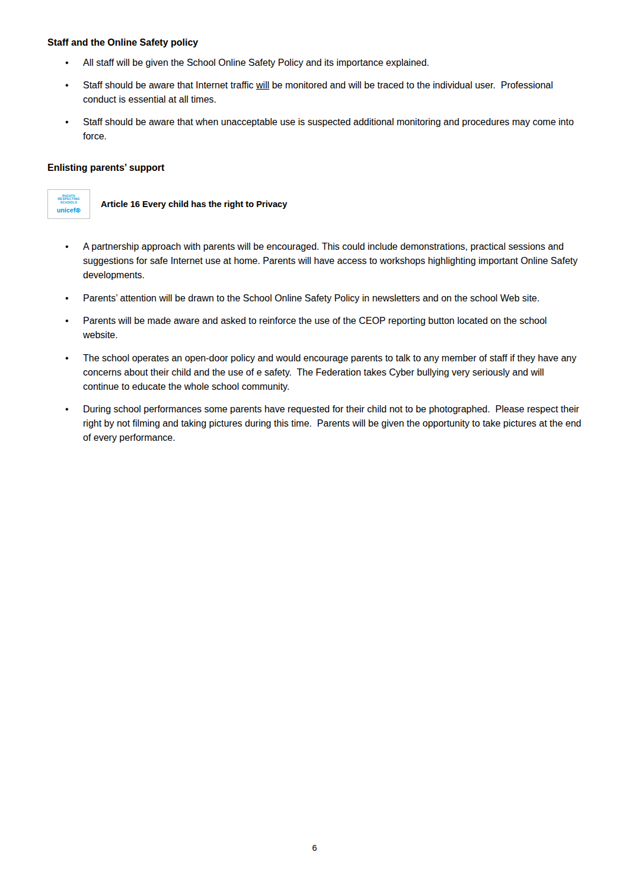Staff and the Online Safety policy
All staff will be given the School Online Safety Policy and its importance explained.
Staff should be aware that Internet traffic will be monitored and will be traced to the individual user. Professional conduct is essential at all times.
Staff should be aware that when unacceptable use is suspected additional monitoring and procedures may come into force.
Enlisting parents’ support
RIGHTS
RESPECTING
SCHOOLS
unicef⦿
Article 16 Every child has the right to Privacy
A partnership approach with parents will be encouraged. This could include demonstrations, practical sessions and suggestions for safe Internet use at home. Parents will have access to workshops highlighting important Online Safety developments.
Parents’ attention will be drawn to the School Online Safety Policy in newsletters and on the school Web site.
Parents will be made aware and asked to reinforce the use of the CEOP reporting button located on the school website.
The school operates an open-door policy and would encourage parents to talk to any member of staff if they have any concerns about their child and the use of e safety. The Federation takes Cyber bullying very seriously and will continue to educate the whole school community.
During school performances some parents have requested for their child not to be photographed. Please respect their right by not filming and taking pictures during this time. Parents will be given the opportunity to take pictures at the end of every performance.
6